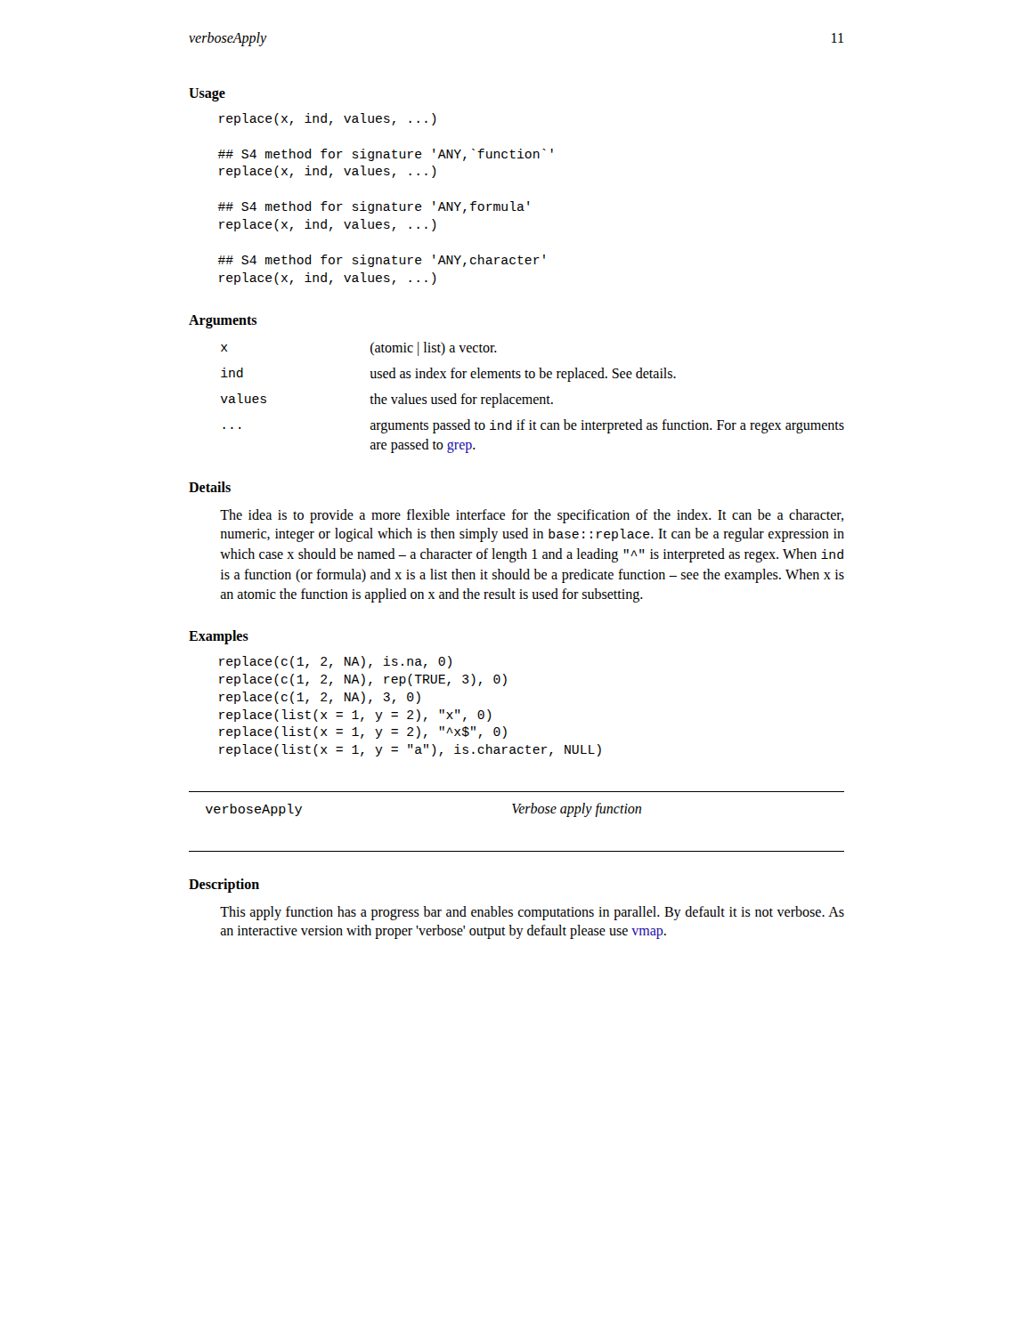verboseApply 11
Usage
replace(x, ind, values, ...)

## S4 method for signature 'ANY,`function`'
replace(x, ind, values, ...)

## S4 method for signature 'ANY,formula'
replace(x, ind, values, ...)

## S4 method for signature 'ANY,character'
replace(x, ind, values, ...)
Arguments
x
(atomic | list) a vector.
ind
used as index for elements to be replaced. See details.
values
the values used for replacement.
...
arguments passed to ind if it can be interpreted as function. For a regex arguments are passed to grep.
Details
The idea is to provide a more flexible interface for the specification of the index. It can be a character, numeric, integer or logical which is then simply used in base::replace. It can be a regular expression in which case x should be named – a character of length 1 and a leading "^" is interpreted as regex. When ind is a function (or formula) and x is a list then it should be a predicate function – see the examples. When x is an atomic the function is applied on x and the result is used for subsetting.
Examples
replace(c(1, 2, NA), is.na, 0)
replace(c(1, 2, NA), rep(TRUE, 3), 0)
replace(c(1, 2, NA), 3, 0)
replace(list(x = 1, y = 2), "x", 0)
replace(list(x = 1, y = 2), "^x$", 0)
replace(list(x = 1, y = "a"), is.character, NULL)
verboseApply Verbose apply function
Description
This apply function has a progress bar and enables computations in parallel. By default it is not verbose. As an interactive version with proper 'verbose' output by default please use vmap.